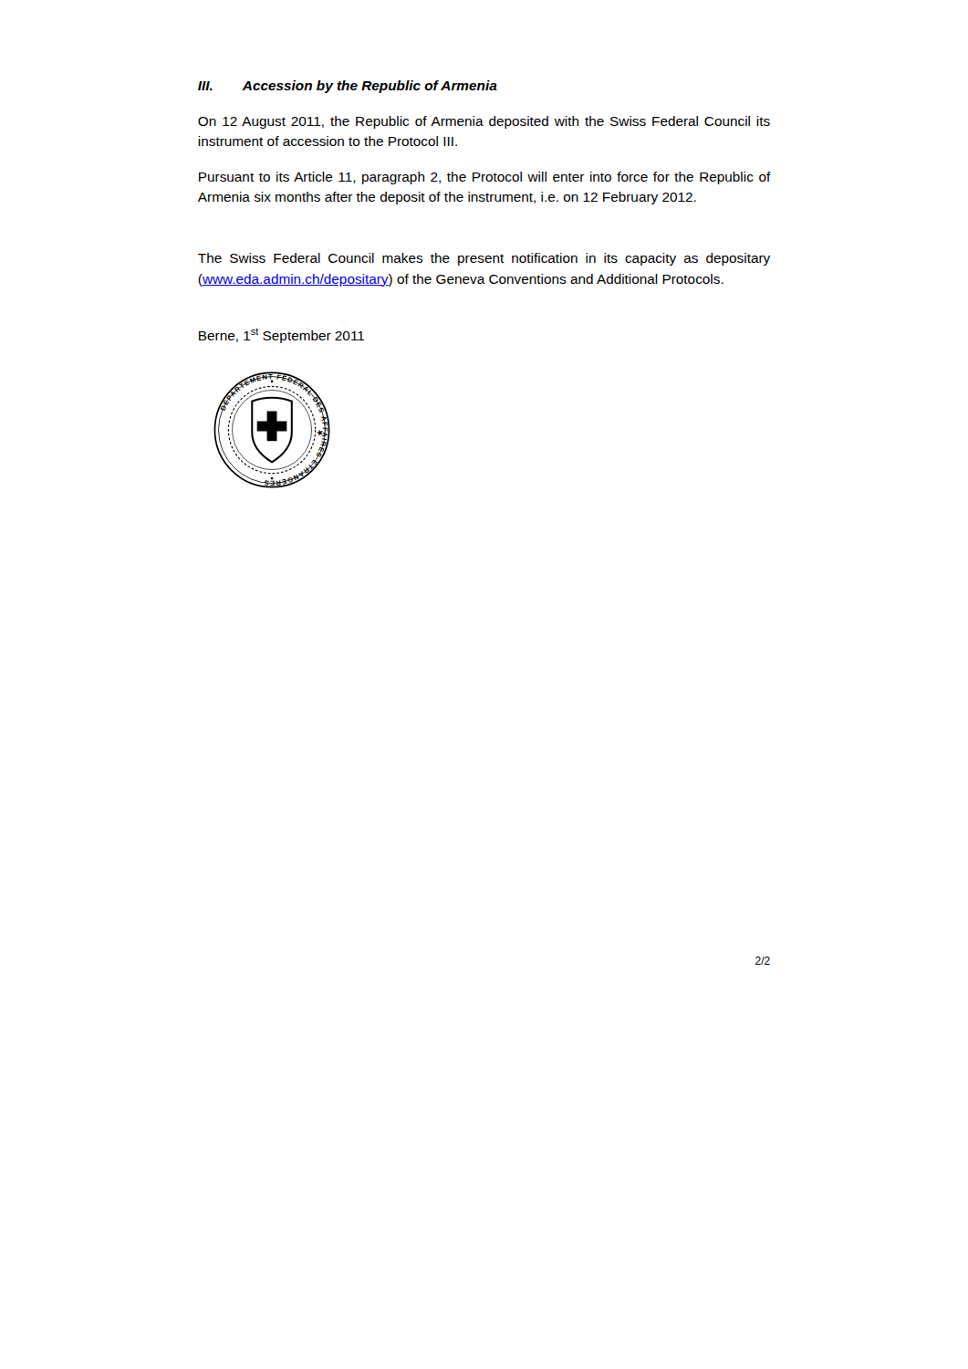III. Accession by the Republic of Armenia
On 12 August 2011, the Republic of Armenia deposited with the Swiss Federal Council its instrument of accession to the Protocol III.
Pursuant to its Article 11, paragraph 2, the Protocol will enter into force for the Republic of Armenia six months after the deposit of the instrument, i.e. on 12 February 2012.
The Swiss Federal Council makes the present notification in its capacity as depositary (www.eda.admin.ch/depositary) of the Geneva Conventions and Additional Protocols.
Berne, 1st September 2011
DÉPARTEMENT FÉDÉRAL DES AFFAIRES ÉTRANGÈRES ★
2/2